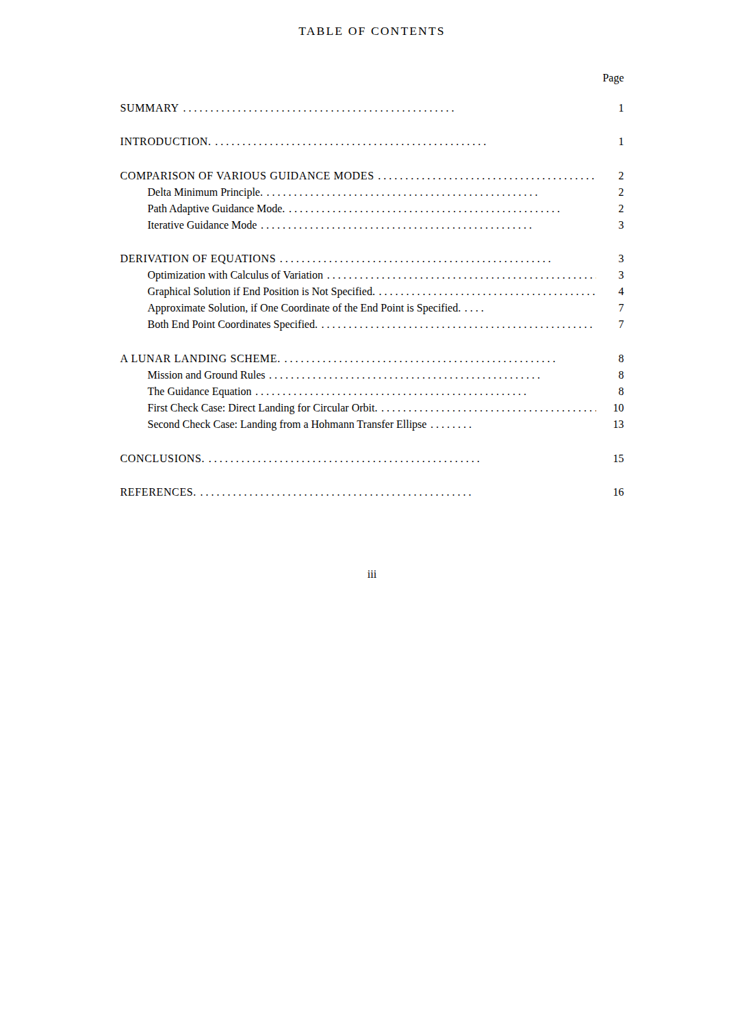TABLE OF CONTENTS
Page
SUMMARY .................................................. 1
INTRODUCTION. .................................................. 1
COMPARISON OF VARIOUS GUIDANCE MODES .................................................. 2
Delta Minimum Principle. .................................................. 2
Path Adaptive Guidance Mode. .................................................. 2
Iterative Guidance Mode .................................................. 3
DERIVATION OF EQUATIONS .................................................. 3
Optimization with Calculus of Variation .................................................. 3
Graphical Solution if End Position is Not Specified. .................................................. 4
Approximate Solution, if One Coordinate of the End Point is Specified. .... 7
Both End Point Coordinates Specified. .................................................. 7
A LUNAR LANDING SCHEME. .................................................. 8
Mission and Ground Rules .................................................. 8
The Guidance Equation .................................................. 8
First Check Case: Direct Landing for Circular Orbit. .................................................. 10
Second Check Case: Landing from a Hohmann Transfer Ellipse ........ 13
CONCLUSIONS. .................................................. 15
REFERENCES. .................................................. 16
iii